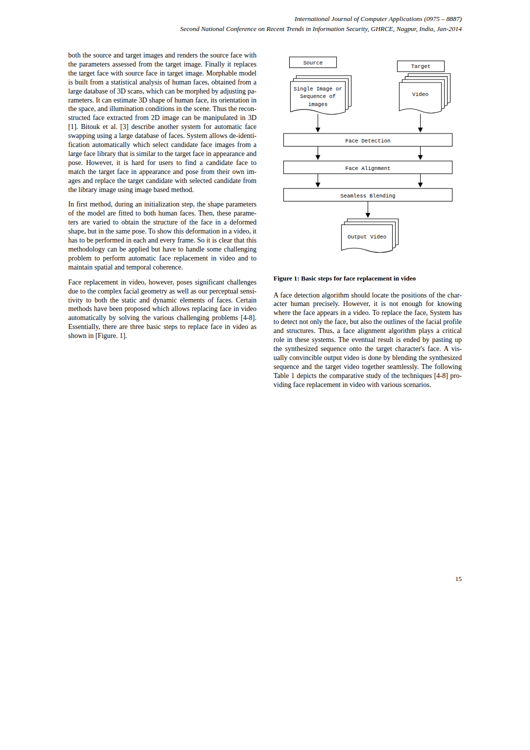International Journal of Computer Applications (0975 – 8887) Second National Conference on Recent Trends in Information Security, GHRCE, Nagpur, India, Jan-2014
both the source and target images and renders the source face with the parameters assessed from the target image. Finally it replaces the target face with source face in target image. Morphable model is built from a statistical analysis of human faces, obtained from a large database of 3D scans, which can be morphed by adjusting parameters. It can estimate 3D shape of human face, its orientation in the space, and illumination conditions in the scene. Thus the reconstructed face extracted from 2D image can be manipulated in 3D [1]. Bitouk et al. [3] describe another system for automatic face swapping using a large database of faces. System allows de-identification automatically which select candidate face images from a large face library that is similar to the target face in appearance and pose. However, it is hard for users to find a candidate face to match the target face in appearance and pose from their own images and replace the target candidate with selected candidate from the library image using image based method.
In first method, during an initialization step, the shape parameters of the model are fitted to both human faces. Then, these parameters are varied to obtain the structure of the face in a deformed shape, but in the same pose. To show this deformation in a video, it has to be performed in each and every frame. So it is clear that this methodology can be applied but have to handle some challenging problem to perform automatic face replacement in video and to maintain spatial and temporal coherence.
Face replacement in video, however, poses significant challenges due to the complex facial geometry as well as our perceptual sensitivity to both the static and dynamic elements of faces. Certain methods have been proposed which allows replacing face in video automatically by solving the various challenging problems [4-8]. Essentially, there are three basic steps to replace face in video as shown in [Figure. 1].
Source Target Single Image or Sequence of images Video Face Detection Face Alignment Seamless Blending Output Video
Figure 1: Basic steps for face replacement in video
A face detection algorithm should locate the positions of the character human precisely. However, it is not enough for knowing where the face appears in a video. To replace the face, System has to detect not only the face, but also the outlines of the facial profile and structures. Thus, a face alignment algorithm plays a critical role in these systems. The eventual result is ended by pasting up the synthesized sequence onto the target character's face. A visually convincible output video is done by blending the synthesized sequence and the target video together seamlessly. The following Table 1 depicts the comparative study of the techniques [4-8] providing face replacement in video with various scenarios.
15